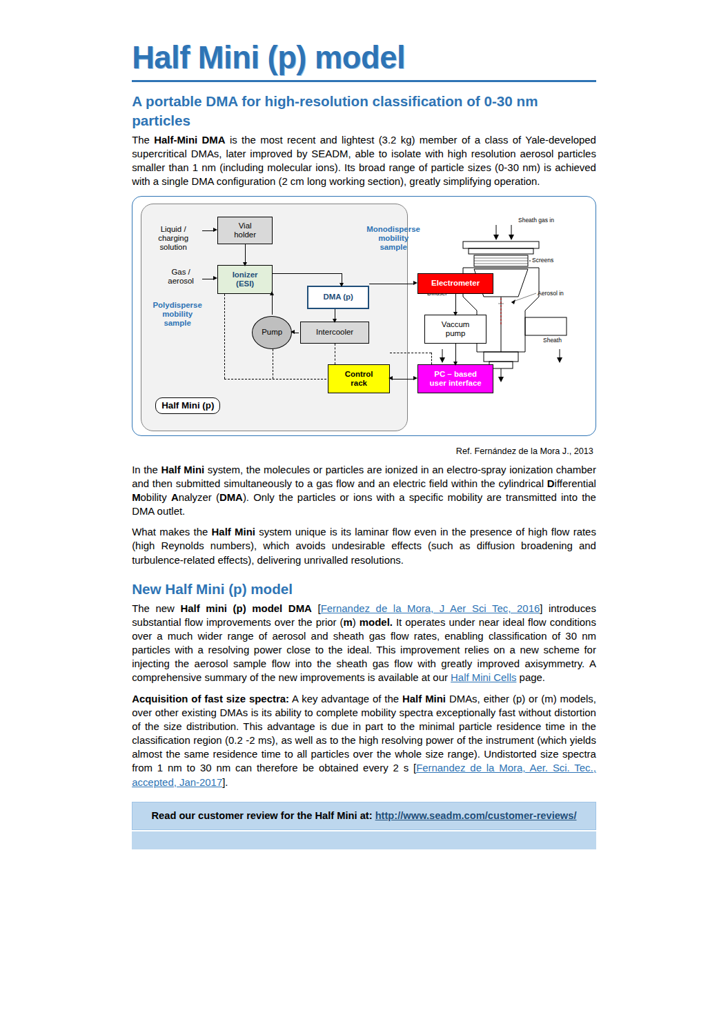Half Mini (p) model
A portable DMA for high-resolution classification of 0-30 nm particles
The Half-Mini DMA is the most recent and lightest (3.2 kg) member of a class of Yale-developed supercritical DMAs, later improved by SEADM, able to isolate with high resolution aerosol particles smaller than 1 nm (including molecular ions). Its broad range of particle sizes (0-30 nm) is achieved with a single DMA configuration (2 cm long working section), greatly simplifying operation.
Liquid /
charging
solution
Gas /
aerosol
Polydisperse
mobility
sample
Vial
holder
Ionizer
(ESI)
DMA (p)
Electrometer
Vaccum
pump
Intercooler
Pump
Control
rack
PC – based
user interface
Monodisperse
mobility
sample
Half Mini (p)
Sheath gas in Screens Diffuser Aerosol in Sheath Sheath
Ref. Fernández de la Mora J., 2013
In the Half Mini system, the molecules or particles are ionized in an electro-spray ionization chamber and then submitted simultaneously to a gas flow and an electric field within the cylindrical Differential Mobility Analyzer (DMA). Only the particles or ions with a specific mobility are transmitted into the DMA outlet.
What makes the Half Mini system unique is its laminar flow even in the presence of high flow rates (high Reynolds numbers), which avoids undesirable effects (such as diffusion broadening and turbulence-related effects), delivering unrivalled resolutions.
New Half Mini (p) model
The new Half mini (p) model DMA [Fernandez de la Mora, J Aer Sci Tec, 2016] introduces substantial flow improvements over the prior (m) model. It operates under near ideal flow conditions over a much wider range of aerosol and sheath gas flow rates, enabling classification of 30 nm particles with a resolving power close to the ideal. This improvement relies on a new scheme for injecting the aerosol sample flow into the sheath gas flow with greatly improved axisymmetry. A comprehensive summary of the new improvements is available at our Half Mini Cells page.
Acquisition of fast size spectra: A key advantage of the Half Mini DMAs, either (p) or (m) models, over other existing DMAs is its ability to complete mobility spectra exceptionally fast without distortion of the size distribution. This advantage is due in part to the minimal particle residence time in the classification region (0.2 -2 ms), as well as to the high resolving power of the instrument (which yields almost the same residence time to all particles over the whole size range). Undistorted size spectra from 1 nm to 30 nm can therefore be obtained every 2 s [Fernandez de la Mora, Aer. Sci. Tec., accepted, Jan-2017].
Read our customer review for the Half Mini at: http://www.seadm.com/customer-reviews/